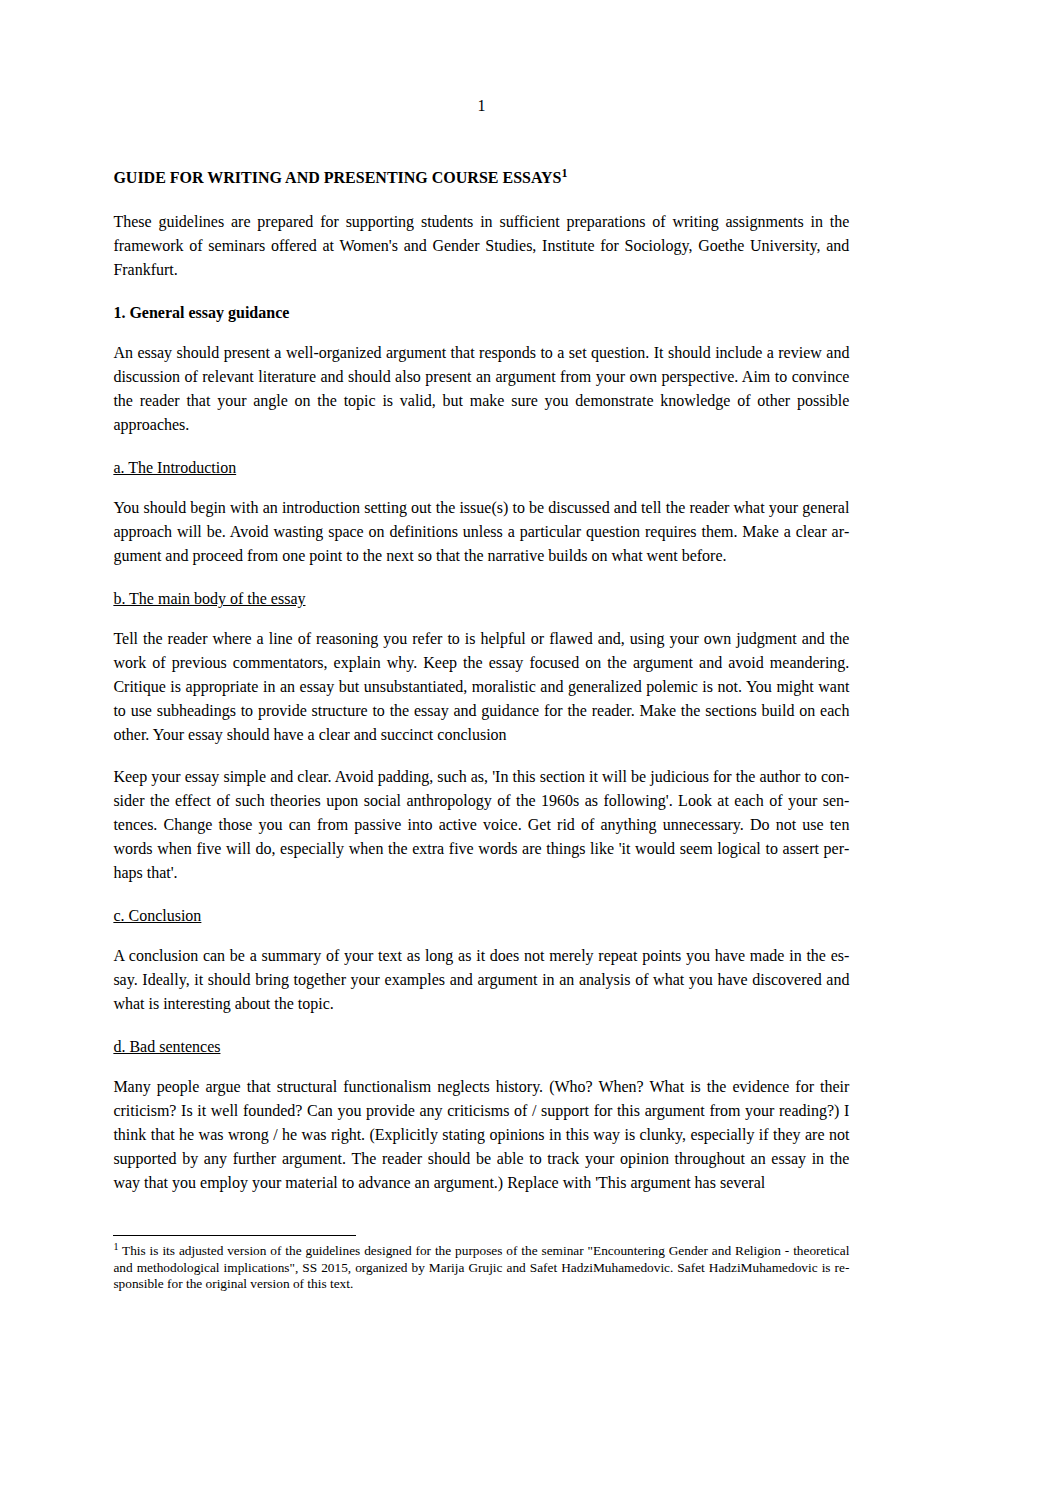1
Guide for Writing and Presenting Course Essays1
These guidelines are prepared for supporting students in sufficient preparations of writing assignments in the framework of seminars offered at Women's and Gender Studies, Institute for Sociology, Goethe University, and Frankfurt.
1. General essay guidance
An essay should present a well-organized argument that responds to a set question. It should include a review and discussion of relevant literature and should also present an argument from your own perspective. Aim to convince the reader that your angle on the topic is valid, but make sure you demonstrate knowledge of other possible approaches.
a. The Introduction
You should begin with an introduction setting out the issue(s) to be discussed and tell the reader what your general approach will be. Avoid wasting space on definitions unless a particular question requires them. Make a clear argument and proceed from one point to the next so that the narrative builds on what went before.
b. The main body of the essay
Tell the reader where a line of reasoning you refer to is helpful or flawed and, using your own judgment and the work of previous commentators, explain why. Keep the essay focused on the argument and avoid meandering. Critique is appropriate in an essay but unsubstantiated, moralistic and generalized polemic is not. You might want to use subheadings to provide structure to the essay and guidance for the reader. Make the sections build on each other. Your essay should have a clear and succinct conclusion
Keep your essay simple and clear. Avoid padding, such as, 'In this section it will be judicious for the author to consider the effect of such theories upon social anthropology of the 1960s as following'. Look at each of your sentences. Change those you can from passive into active voice. Get rid of anything unnecessary. Do not use ten words when five will do, especially when the extra five words are things like 'it would seem logical to assert perhaps that'.
c. Conclusion
A conclusion can be a summary of your text as long as it does not merely repeat points you have made in the essay. Ideally, it should bring together your examples and argument in an analysis of what you have discovered and what is interesting about the topic.
d. Bad sentences
Many people argue that structural functionalism neglects history. (Who? When? What is the evidence for their criticism? Is it well founded? Can you provide any criticisms of / support for this argument from your reading?) I think that he was wrong / he was right. (Explicitly stating opinions in this way is clunky, especially if they are not supported by any further argument. The reader should be able to track your opinion throughout an essay in the way that you employ your material to advance an argument.) Replace with 'This argument has several
1 This is its adjusted version of the guidelines designed for the purposes of the seminar "Encountering Gender and Religion - theoretical and methodological implications", SS 2015, organized by Marija Grujic and Safet HadziMuhamedovic. Safet HadziMuhamedovic is responsible for the original version of this text.